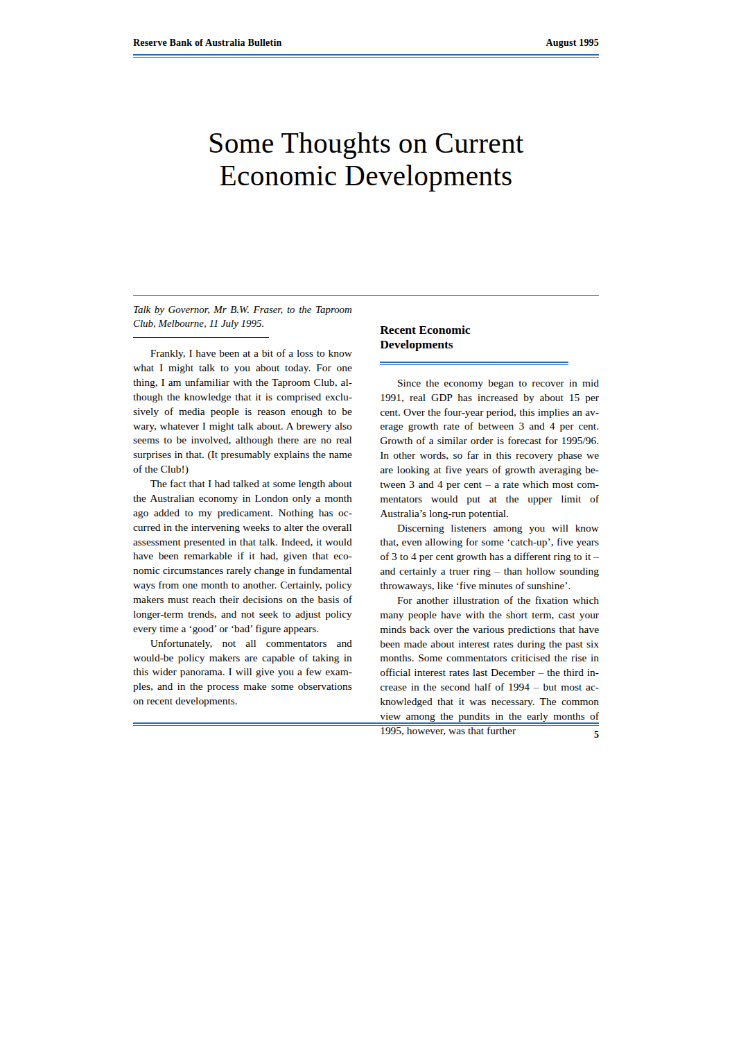Reserve Bank of Australia Bulletin
August 1995
Some Thoughts on Current
Economic Developments
Talk by Governor, Mr B.W. Fraser, to the Taproom Club, Melbourne, 11 July 1995.
Frankly, I have been at a bit of a loss to know what I might talk to you about today. For one thing, I am unfamiliar with the Taproom Club, although the knowledge that it is comprised exclusively of media people is reason enough to be wary, whatever I might talk about. A brewery also seems to be involved, although there are no real surprises in that. (It presumably explains the name of the Club!)
The fact that I had talked at some length about the Australian economy in London only a month ago added to my predicament. Nothing has occurred in the intervening weeks to alter the overall assessment presented in that talk. Indeed, it would have been remarkable if it had, given that economic circumstances rarely change in fundamental ways from one month to another. Certainly, policy makers must reach their decisions on the basis of longer-term trends, and not seek to adjust policy every time a ‘good’ or ‘bad’ figure appears.
Unfortunately, not all commentators and would-be policy makers are capable of taking in this wider panorama. I will give you a few examples, and in the process make some observations on recent developments.
Recent Economic
Developments
Since the economy began to recover in mid 1991, real GDP has increased by about 15 per cent. Over the four-year period, this implies an average growth rate of between 3 and 4 per cent. Growth of a similar order is forecast for 1995/96. In other words, so far in this recovery phase we are looking at five years of growth averaging between 3 and 4 per cent – a rate which most commentators would put at the upper limit of Australia’s long-run potential.
Discerning listeners among you will know that, even allowing for some ‘catch-up’, five years of 3 to 4 per cent growth has a different ring to it – and certainly a truer ring – than hollow sounding throwaways, like ‘five minutes of sunshine’.
For another illustration of the fixation which many people have with the short term, cast your minds back over the various predictions that have been made about interest rates during the past six months. Some commentators criticised the rise in official interest rates last December – the third increase in the second half of 1994 – but most acknowledged that it was necessary. The common view among the pundits in the early months of 1995, however, was that further
5